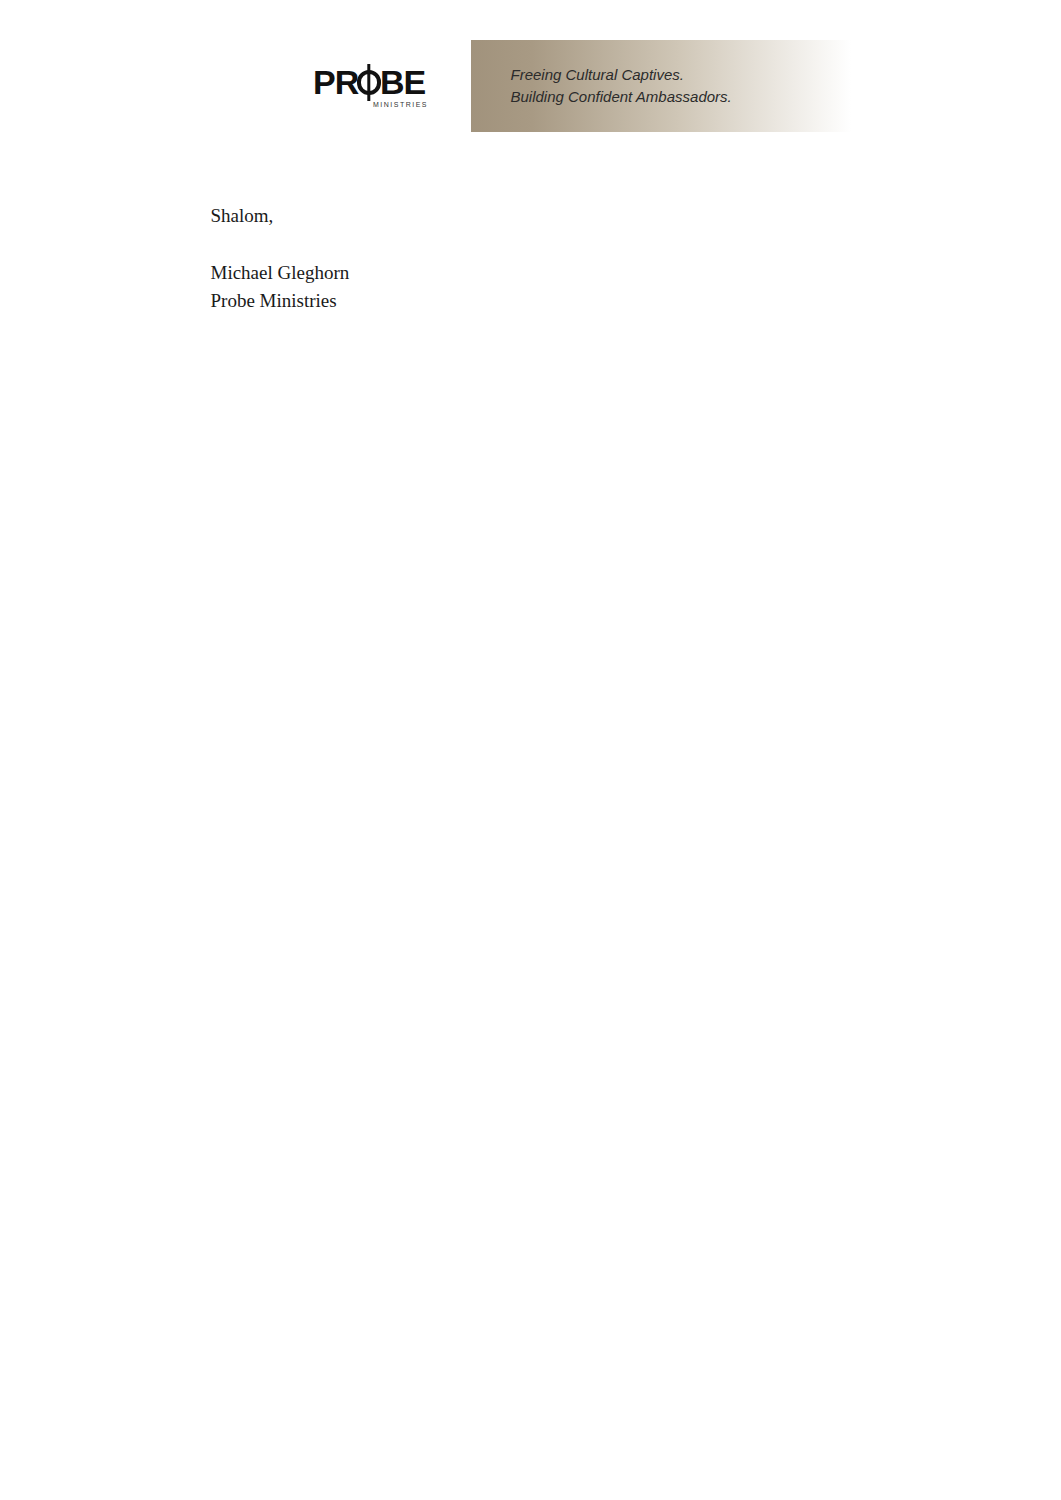PR BE
MINISTRIES
Freeing Cultural Captives.
Building Confident Ambassadors.
Shalom,
Michael Gleghorn Probe Ministries